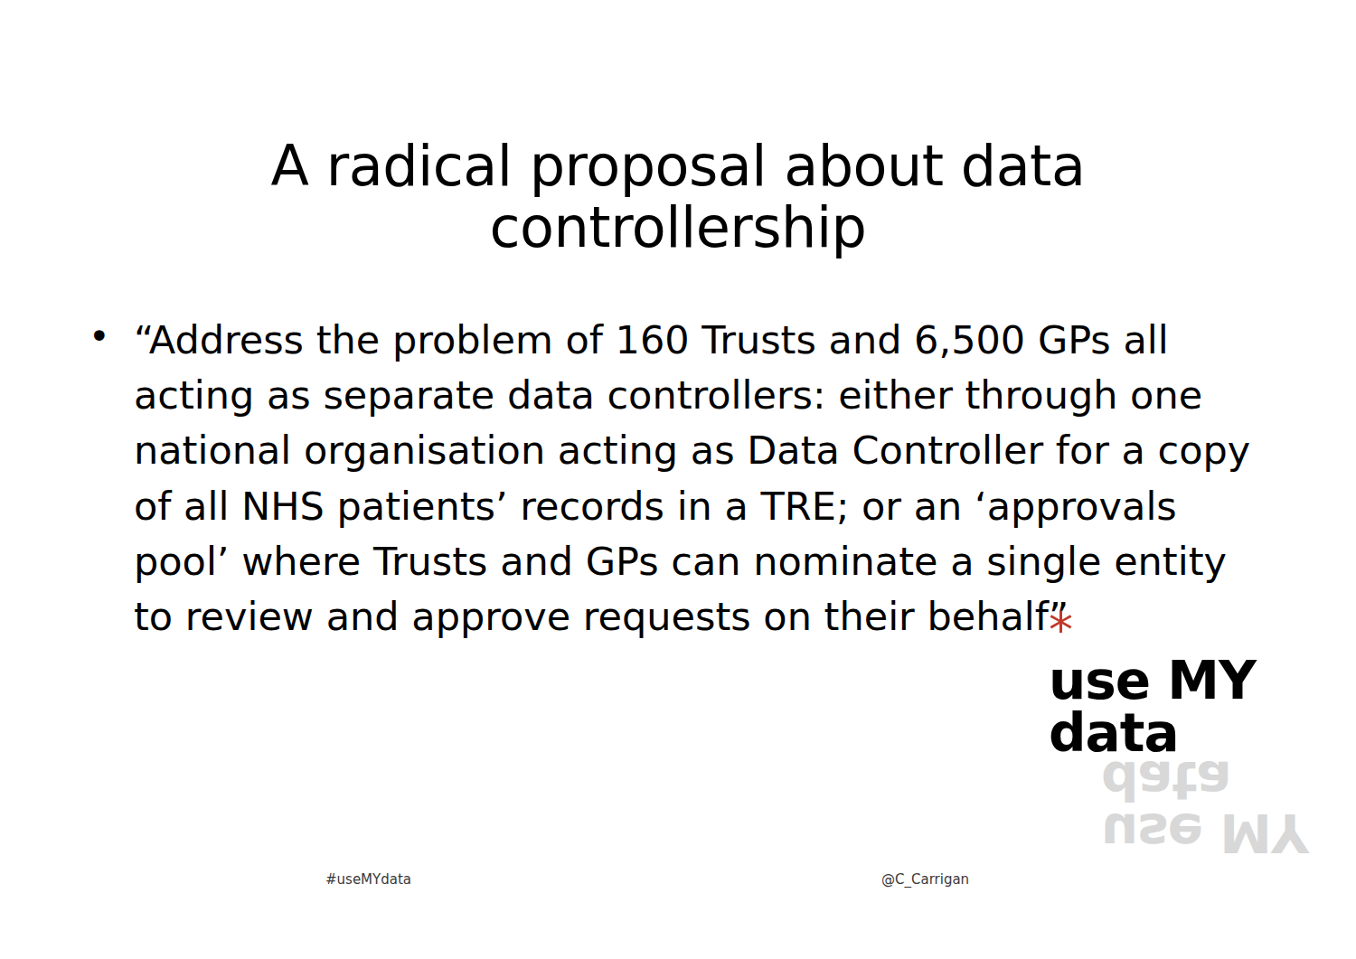A radical proposal about data controllership
“Address the problem of 160 Trusts and 6,500 GPs all acting as separate data controllers: either through one national organisation acting as Data Controller for a copy of all NHS patients’ records in a TRE; or an ‘approvals pool’ where Trusts and GPs can nominate a single entity to review and approve requests on their behalf”
*use MY data use MY data
#useMYdata @C_Carrigan